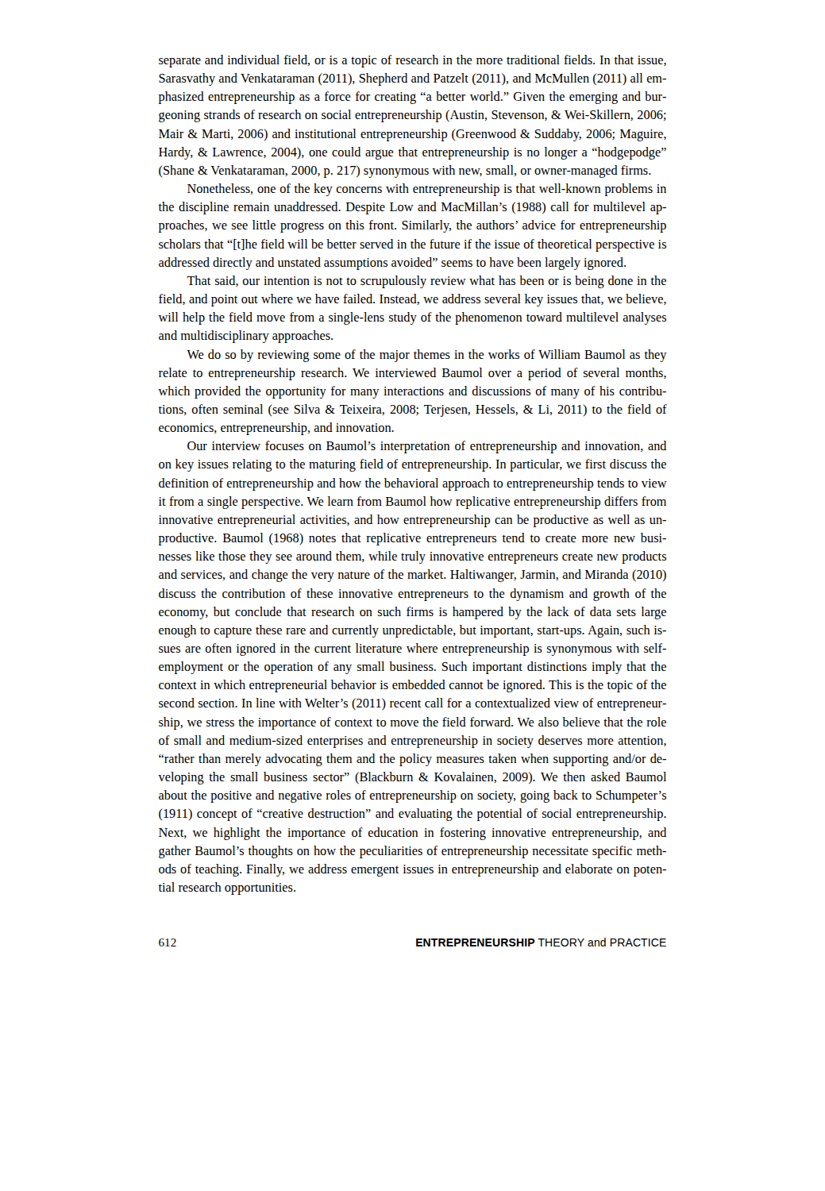separate and individual field, or is a topic of research in the more traditional fields. In that issue, Sarasvathy and Venkataraman (2011), Shepherd and Patzelt (2011), and McMullen (2011) all emphasized entrepreneurship as a force for creating “a better world.” Given the emerging and burgeoning strands of research on social entrepreneurship (Austin, Stevenson, & Wei-Skillern, 2006; Mair & Marti, 2006) and institutional entrepreneurship (Greenwood & Suddaby, 2006; Maguire, Hardy, & Lawrence, 2004), one could argue that entrepreneurship is no longer a “hodgepodge” (Shane & Venkataraman, 2000, p. 217) synonymous with new, small, or owner-managed firms.
Nonetheless, one of the key concerns with entrepreneurship is that well-known problems in the discipline remain unaddressed. Despite Low and MacMillan’s (1988) call for multilevel approaches, we see little progress on this front. Similarly, the authors’ advice for entrepreneurship scholars that “[t]he field will be better served in the future if the issue of theoretical perspective is addressed directly and unstated assumptions avoided” seems to have been largely ignored.
That said, our intention is not to scrupulously review what has been or is being done in the field, and point out where we have failed. Instead, we address several key issues that, we believe, will help the field move from a single-lens study of the phenomenon toward multilevel analyses and multidisciplinary approaches.
We do so by reviewing some of the major themes in the works of William Baumol as they relate to entrepreneurship research. We interviewed Baumol over a period of several months, which provided the opportunity for many interactions and discussions of many of his contributions, often seminal (see Silva & Teixeira, 2008; Terjesen, Hessels, & Li, 2011) to the field of economics, entrepreneurship, and innovation.
Our interview focuses on Baumol’s interpretation of entrepreneurship and innovation, and on key issues relating to the maturing field of entrepreneurship. In particular, we first discuss the definition of entrepreneurship and how the behavioral approach to entrepreneurship tends to view it from a single perspective. We learn from Baumol how replicative entrepreneurship differs from innovative entrepreneurial activities, and how entrepreneurship can be productive as well as unproductive. Baumol (1968) notes that replicative entrepreneurs tend to create more new businesses like those they see around them, while truly innovative entrepreneurs create new products and services, and change the very nature of the market. Haltiwanger, Jarmin, and Miranda (2010) discuss the contribution of these innovative entrepreneurs to the dynamism and growth of the economy, but conclude that research on such firms is hampered by the lack of data sets large enough to capture these rare and currently unpredictable, but important, start-ups. Again, such issues are often ignored in the current literature where entrepreneurship is synonymous with self-employment or the operation of any small business. Such important distinctions imply that the context in which entrepreneurial behavior is embedded cannot be ignored. This is the topic of the second section. In line with Welter’s (2011) recent call for a contextualized view of entrepreneurship, we stress the importance of context to move the field forward. We also believe that the role of small and medium-sized enterprises and entrepreneurship in society deserves more attention, “rather than merely advocating them and the policy measures taken when supporting and/or developing the small business sector” (Blackburn & Kovalainen, 2009). We then asked Baumol about the positive and negative roles of entrepreneurship on society, going back to Schumpeter’s (1911) concept of “creative destruction” and evaluating the potential of social entrepreneurship. Next, we highlight the importance of education in fostering innovative entrepreneurship, and gather Baumol’s thoughts on how the peculiarities of entrepreneurship necessitate specific methods of teaching. Finally, we address emergent issues in entrepreneurship and elaborate on potential research opportunities.
612 ENTREPRENEURSHIP THEORY and PRACTICE